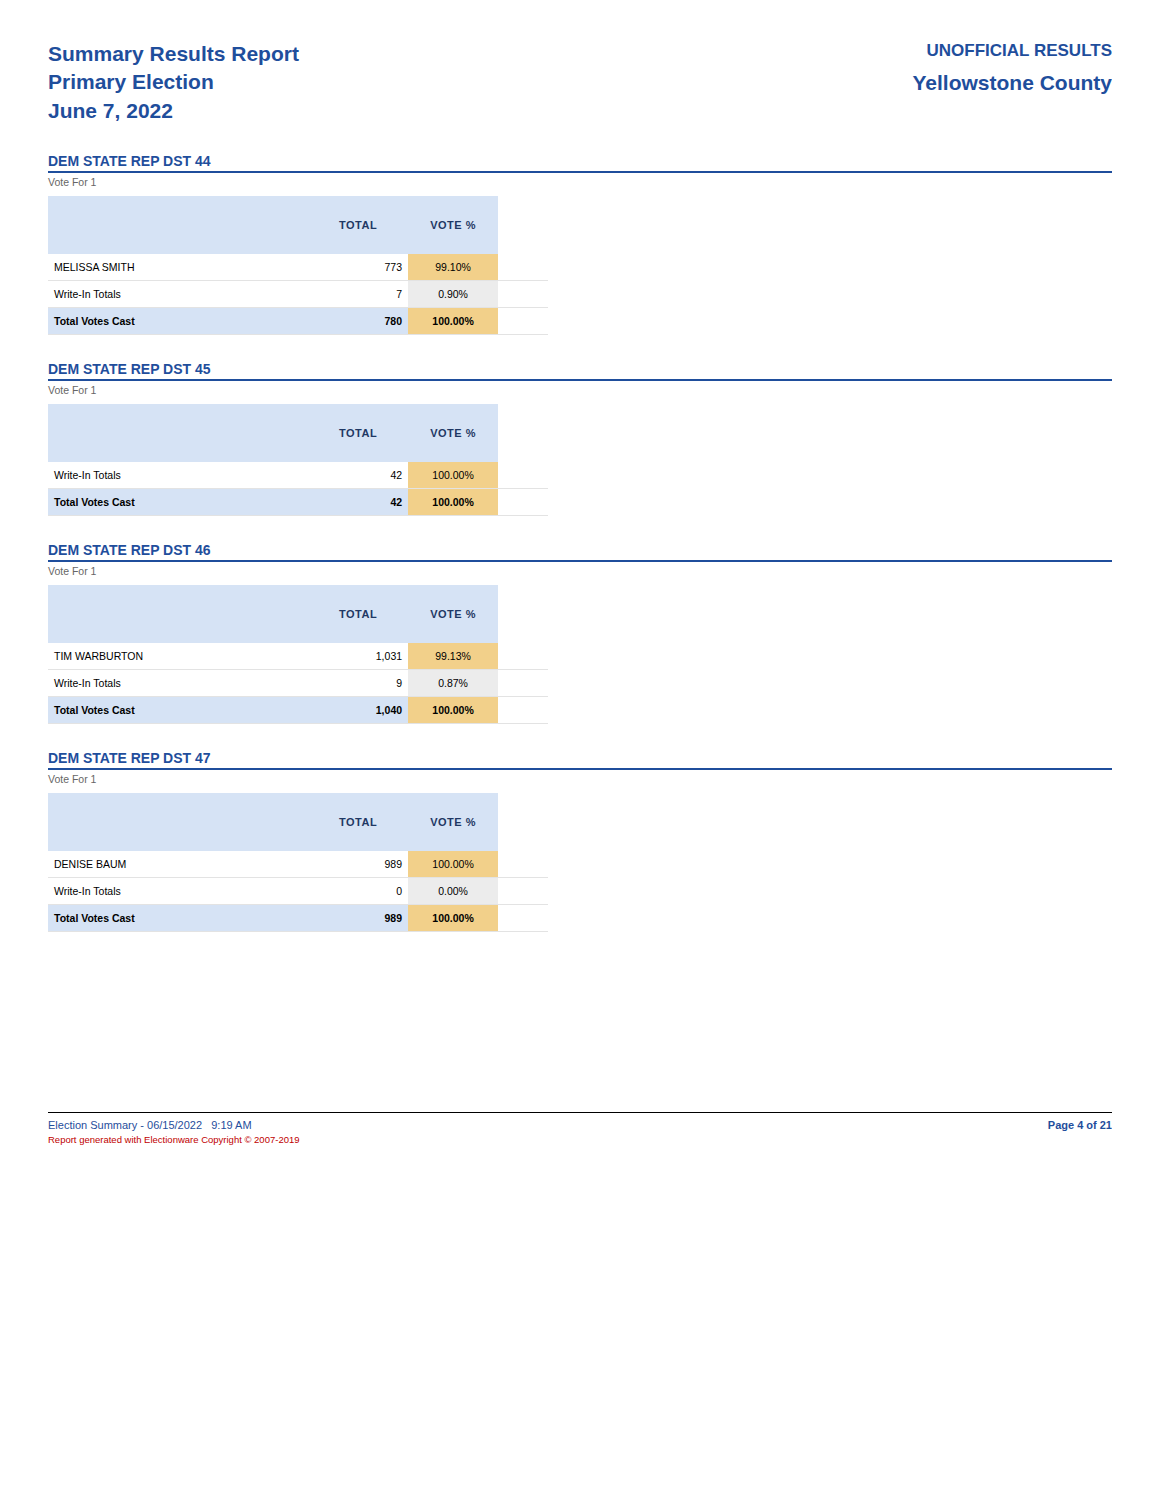Summary Results Report
Primary Election
June 7, 2022
UNOFFICIAL RESULTS
Yellowstone County
DEM STATE REP DST 44
Vote For 1
| | TOTAL | VOTE % | |
| --- | --- | --- | --- |
| MELISSA SMITH | 773 | 99.10% | |
| Write-In Totals | 7 | 0.90% | |
| Total Votes Cast | 780 | 100.00% | |
DEM STATE REP DST 45
Vote For 1
| | TOTAL | VOTE % | |
| --- | --- | --- | --- |
| Write-In Totals | 42 | 100.00% | |
| Total Votes Cast | 42 | 100.00% | |
DEM STATE REP DST 46
Vote For 1
| | TOTAL | VOTE % | |
| --- | --- | --- | --- |
| TIM WARBURTON | 1,031 | 99.13% | |
| Write-In Totals | 9 | 0.87% | |
| Total Votes Cast | 1,040 | 100.00% | |
DEM STATE REP DST 47
Vote For 1
| | TOTAL | VOTE % | |
| --- | --- | --- | --- |
| DENISE BAUM | 989 | 100.00% | |
| Write-In Totals | 0 | 0.00% | |
| Total Votes Cast | 989 | 100.00% | |
Election Summary - 06/15/2022 9:19 AM
Report generated with Electionware Copyright © 2007-2019
Page 4 of 21